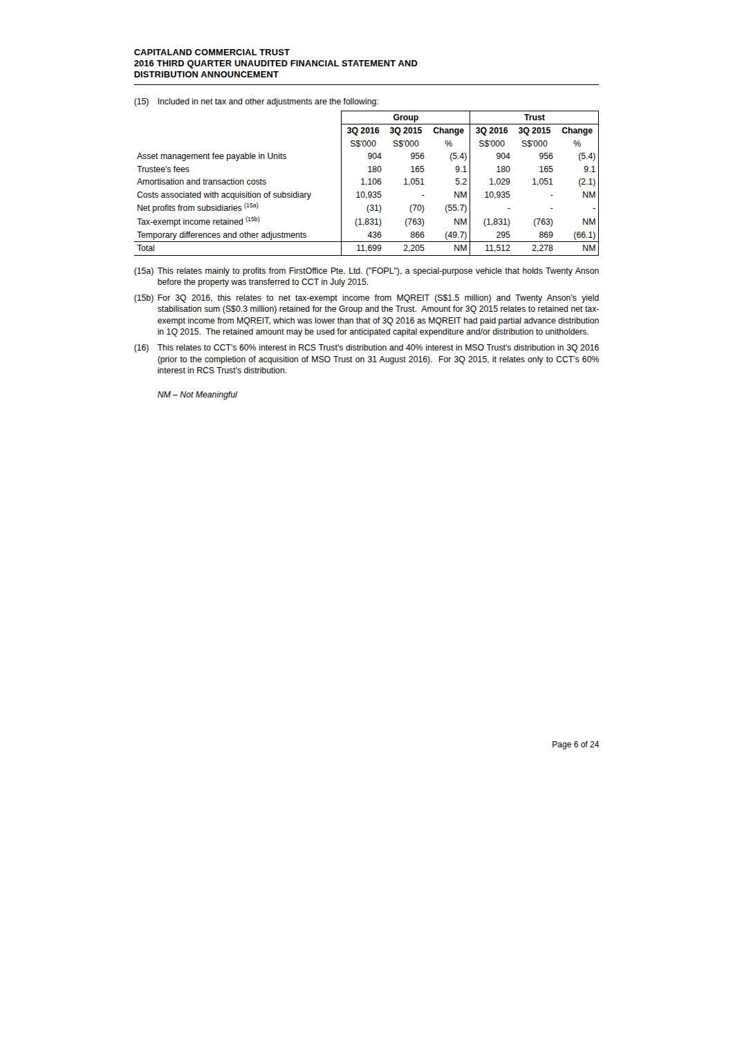CAPITALAND COMMERCIAL TRUST
2016 THIRD QUARTER UNAUDITED FINANCIAL STATEMENT AND
DISTRIBUTION ANNOUNCEMENT
(15)
Included in net tax and other adjustments are the following:
| | Group | Trust |
| | 3Q 2016 | 3Q 2015 | Change | 3Q 2016 | 3Q 2015 | Change |
| | S$'000 | S$'000 | % | S$'000 | S$'000 | % |
| Asset management fee payable in Units | 904 | 956 | (5.4) | 904 | 956 | (5.4) |
| Trustee's fees | 180 | 165 | 9.1 | 180 | 165 | 9.1 |
| Amortisation and transaction costs | 1,106 | 1,051 | 5.2 | 1,029 | 1,051 | (2.1) |
| Costs associated with acquisition of subsidiary | 10,935 | - | NM | 10,935 | - | NM |
| Net profits from subsidiaries (15a) | (31) | (70) | (55.7) | - | - | - |
| Tax-exempt income retained (15b) | (1,831) | (763) | NM | (1,831) | (763) | NM |
| Temporary differences and other adjustments | 436 | 866 | (49.7) | 295 | 869 | (66.1) |
| Total | 11,699 | 2,205 | NM | 11,512 | 2,278 | NM |
(15a)
This relates mainly to profits from FirstOffice Pte. Ltd. ("FOPL"), a special-purpose vehicle that holds Twenty Anson before the property was transferred to CCT in July 2015.
(15b)
For 3Q 2016, this relates to net tax-exempt income from MQREIT (S$1.5 million) and Twenty Anson's yield stabilisation sum (S$0.3 million) retained for the Group and the Trust. Amount for 3Q 2015 relates to retained net tax-exempt income from MQREIT, which was lower than that of 3Q 2016 as MQREIT had paid partial advance distribution in 1Q 2015. The retained amount may be used for anticipated capital expenditure and/or distribution to unitholders.
(16)
This relates to CCT's 60% interest in RCS Trust's distribution and 40% interest in MSO Trust's distribution in 3Q 2016 (prior to the completion of acquisition of MSO Trust on 31 August 2016). For 3Q 2015, it relates only to CCT's 60% interest in RCS Trust's distribution.
NM – Not Meaningful
Page 6 of 24